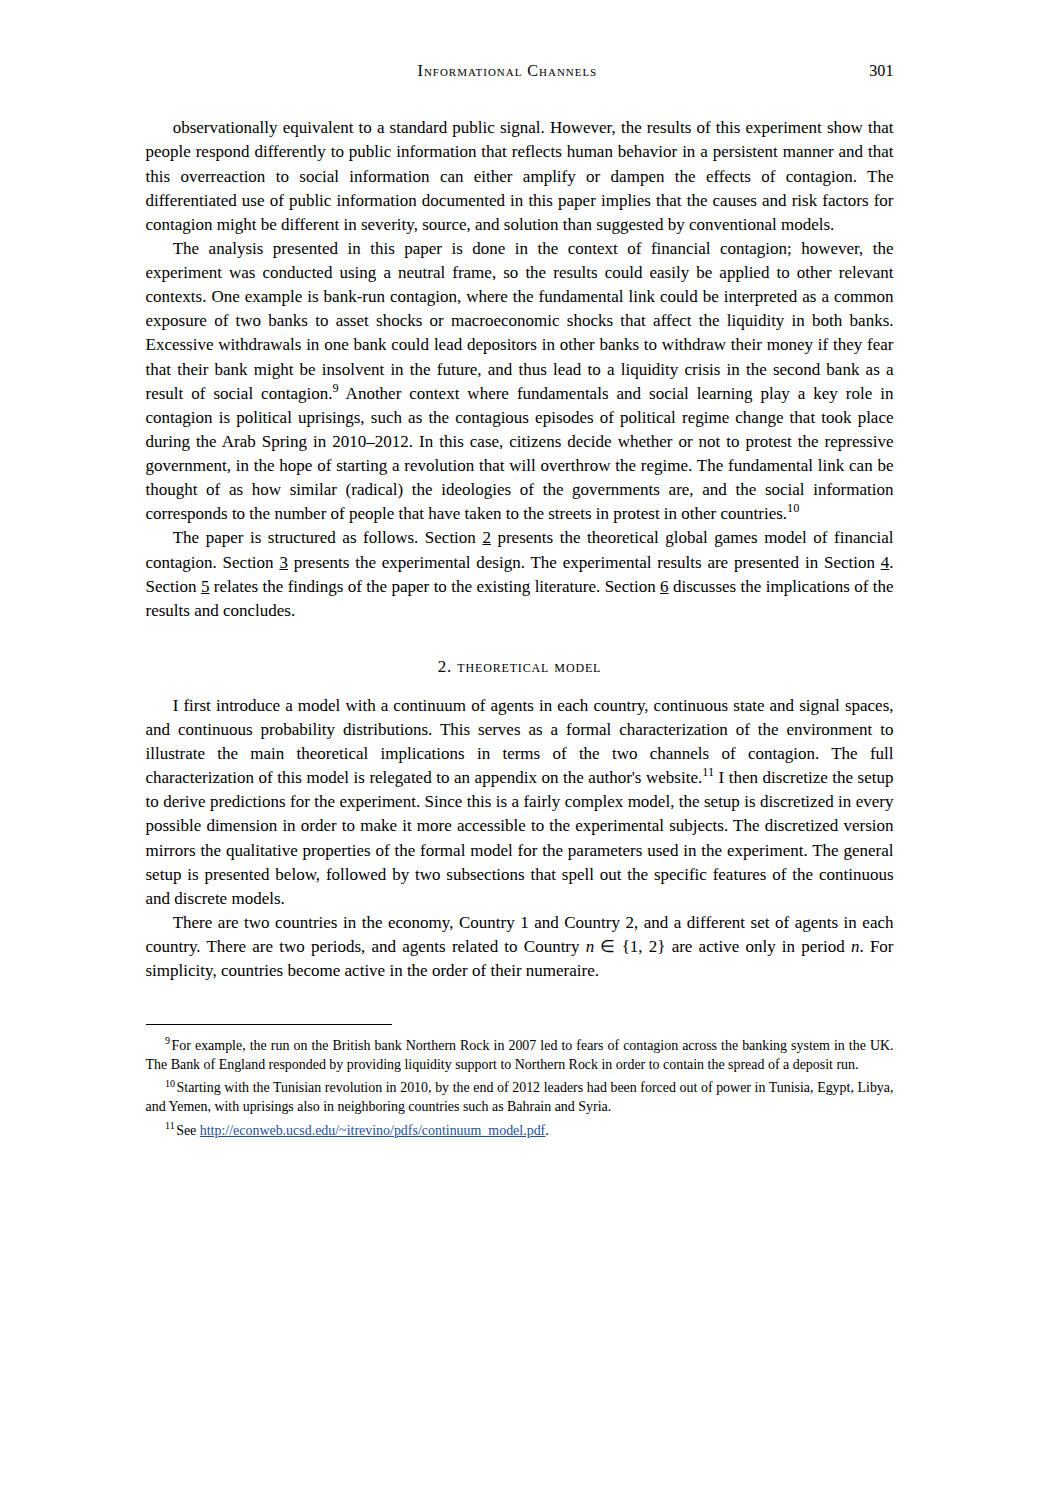Informational Channels 301
observationally equivalent to a standard public signal. However, the results of this experiment show that people respond differently to public information that reflects human behavior in a persistent manner and that this overreaction to social information can either amplify or dampen the effects of contagion. The differentiated use of public information documented in this paper implies that the causes and risk factors for contagion might be different in severity, source, and solution than suggested by conventional models.
The analysis presented in this paper is done in the context of financial contagion; however, the experiment was conducted using a neutral frame, so the results could easily be applied to other relevant contexts. One example is bank-run contagion, where the fundamental link could be interpreted as a common exposure of two banks to asset shocks or macroeconomic shocks that affect the liquidity in both banks. Excessive withdrawals in one bank could lead depositors in other banks to withdraw their money if they fear that their bank might be insolvent in the future, and thus lead to a liquidity crisis in the second bank as a result of social contagion.9 Another context where fundamentals and social learning play a key role in contagion is political uprisings, such as the contagious episodes of political regime change that took place during the Arab Spring in 2010–2012. In this case, citizens decide whether or not to protest the repressive government, in the hope of starting a revolution that will overthrow the regime. The fundamental link can be thought of as how similar (radical) the ideologies of the governments are, and the social information corresponds to the number of people that have taken to the streets in protest in other countries.10
The paper is structured as follows. Section 2 presents the theoretical global games model of financial contagion. Section 3 presents the experimental design. The experimental results are presented in Section 4. Section 5 relates the findings of the paper to the existing literature. Section 6 discusses the implications of the results and concludes.
2. theoretical model
I first introduce a model with a continuum of agents in each country, continuous state and signal spaces, and continuous probability distributions. This serves as a formal characterization of the environment to illustrate the main theoretical implications in terms of the two channels of contagion. The full characterization of this model is relegated to an appendix on the author's website.11 I then discretize the setup to derive predictions for the experiment. Since this is a fairly complex model, the setup is discretized in every possible dimension in order to make it more accessible to the experimental subjects. The discretized version mirrors the qualitative properties of the formal model for the parameters used in the experiment. The general setup is presented below, followed by two subsections that spell out the specific features of the continuous and discrete models.
There are two countries in the economy, Country 1 and Country 2, and a different set of agents in each country. There are two periods, and agents related to Country n ∈ {1, 2} are active only in period n. For simplicity, countries become active in the order of their numeraire.
9For example, the run on the British bank Northern Rock in 2007 led to fears of contagion across the banking system in the UK. The Bank of England responded by providing liquidity support to Northern Rock in order to contain the spread of a deposit run.
10Starting with the Tunisian revolution in 2010, by the end of 2012 leaders had been forced out of power in Tunisia, Egypt, Libya, and Yemen, with uprisings also in neighboring countries such as Bahrain and Syria.
11See http://econweb.ucsd.edu/~itrevino/pdfs/continuum_model.pdf.